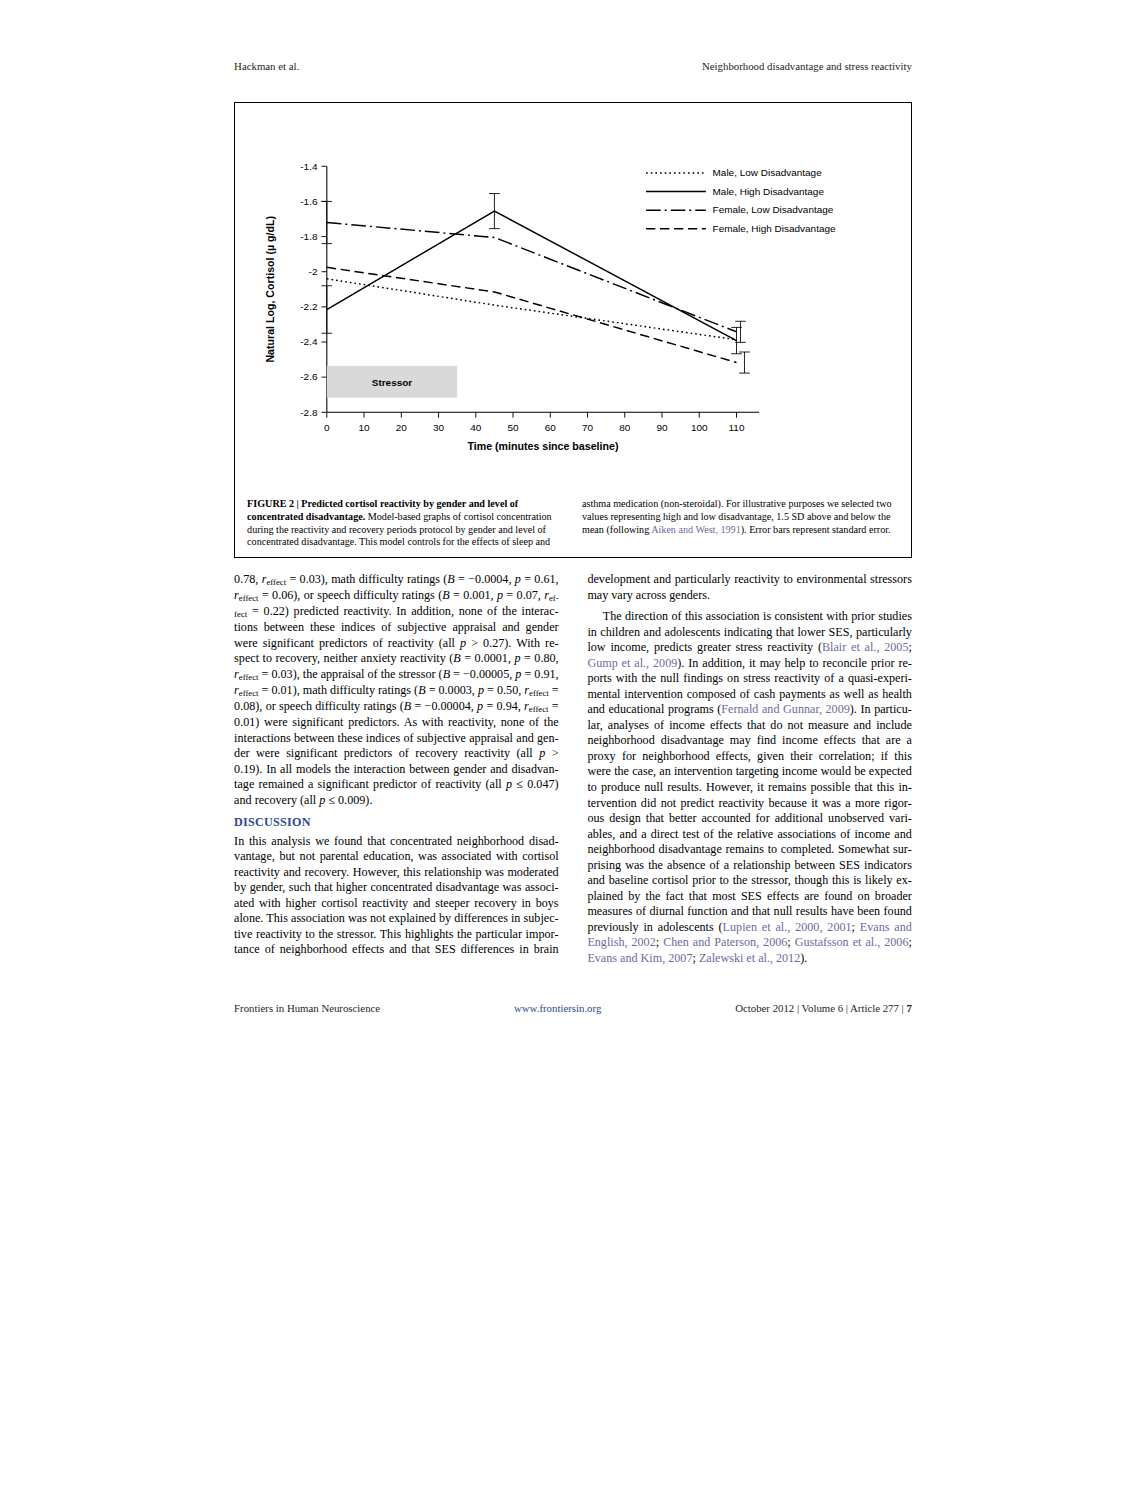Hackman et al.
Neighborhood disadvantage and stress reactivity
-1.4 -1.6 -1.8 -2 -2.2 -2.4 -2.6 -2.8 0 10 20 30 40 50 60 70 80 90 100 110 Time (minutes since baseline) Natural Log, Cortisol (µ g/dL) Stressor Male, Low Disadvantage Male, High Disadvantage Female, Low Disadvantage Female, High Disadvantage
FIGURE 2 | Predicted cortisol reactivity by gender and level of concentrated disadvantage. Model-based graphs of cortisol concentration during the reactivity and recovery periods protocol by gender and level of concentrated disadvantage. This model controls for the effects of sleep and
asthma medication (non-steroidal). For illustrative purposes we selected two values representing high and low disadvantage, 1.5 SD above and below the mean (following Aiken and West, 1991). Error bars represent standard error.
0.78, reffect = 0.03), math difficulty ratings (B = −0.0004, p = 0.61, reffect = 0.06), or speech difficulty ratings (B = 0.001, p = 0.07, reffect = 0.22) predicted reactivity. In addition, none of the interactions between these indices of subjective appraisal and gender were significant predictors of reactivity (all p > 0.27). With respect to recovery, neither anxiety reactivity (B = 0.0001, p = 0.80, reffect = 0.03), the appraisal of the stressor (B = −0.00005, p = 0.91, reffect = 0.01), math difficulty ratings (B = 0.0003, p = 0.50, reffect = 0.08), or speech difficulty ratings (B = −0.00004, p = 0.94, reffect = 0.01) were significant predictors. As with reactivity, none of the interactions between these indices of subjective appraisal and gender were significant predictors of recovery reactivity (all p > 0.19). In all models the interaction between gender and disadvantage remained a significant predictor of reactivity (all p ≤ 0.047) and recovery (all p ≤ 0.009).
DISCUSSION
In this analysis we found that concentrated neighborhood disadvantage, but not parental education, was associated with cortisol reactivity and recovery. However, this relationship was moderated by gender, such that higher concentrated disadvantage was associated with higher cortisol reactivity and steeper recovery in boys alone. This association was not explained by differences in subjective reactivity to the stressor. This highlights the particular importance of neighborhood effects and that SES differences in brain development and particularly reactivity to environmental stressors may vary across genders.
The direction of this association is consistent with prior studies in children and adolescents indicating that lower SES, particularly low income, predicts greater stress reactivity (Blair et al., 2005; Gump et al., 2009). In addition, it may help to reconcile prior reports with the null findings on stress reactivity of a quasi-experimental intervention composed of cash payments as well as health and educational programs (Fernald and Gunnar, 2009). In particular, analyses of income effects that do not measure and include neighborhood disadvantage may find income effects that are a proxy for neighborhood effects, given their correlation; if this were the case, an intervention targeting income would be expected to produce null results. However, it remains possible that this intervention did not predict reactivity because it was a more rigorous design that better accounted for additional unobserved variables, and a direct test of the relative associations of income and neighborhood disadvantage remains to completed. Somewhat surprising was the absence of a relationship between SES indicators and baseline cortisol prior to the stressor, though this is likely explained by the fact that most SES effects are found on broader measures of diurnal function and that null results have been found previously in adolescents (Lupien et al., 2000, 2001; Evans and English, 2002; Chen and Paterson, 2006; Gustafsson et al., 2006; Evans and Kim, 2007; Zalewski et al., 2012).
Frontiers in Human Neuroscience
www.frontiersin.org
October 2012 | Volume 6 | Article 277 | 7